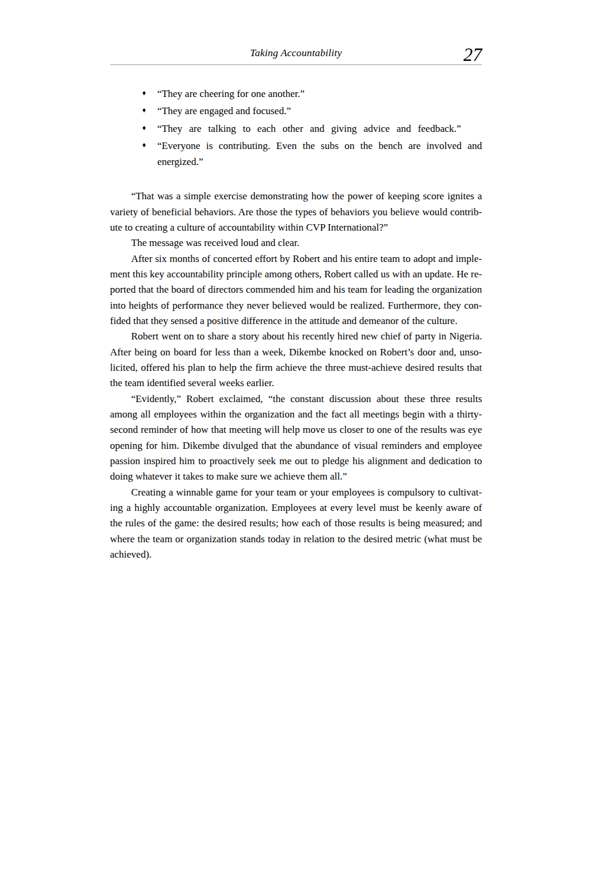Taking Accountability 27
“They are cheering for one another.”
“They are engaged and focused.”
“They are talking to each other and giving advice and feedback.”
“Everyone is contributing. Even the subs on the bench are involved and energized.”
“That was a simple exercise demonstrating how the power of keeping score ignites a variety of beneficial behaviors. Are those the types of behaviors you believe would contribute to creating a culture of accountability within CVP International?”
The message was received loud and clear.
After six months of concerted effort by Robert and his entire team to adopt and implement this key accountability principle among others, Robert called us with an update. He reported that the board of directors commended him and his team for leading the organization into heights of performance they never believed would be realized. Furthermore, they confided that they sensed a positive difference in the attitude and demeanor of the culture.
Robert went on to share a story about his recently hired new chief of party in Nigeria. After being on board for less than a week, Dikembe knocked on Robert’s door and, unsolicited, offered his plan to help the firm achieve the three must-achieve desired results that the team identified several weeks earlier.
“Evidently,” Robert exclaimed, “the constant discussion about these three results among all employees within the organization and the fact all meetings begin with a thirty-second reminder of how that meeting will help move us closer to one of the results was eye opening for him. Dikembe divulged that the abundance of visual reminders and employee passion inspired him to proactively seek me out to pledge his alignment and dedication to doing whatever it takes to make sure we achieve them all.”
Creating a winnable game for your team or your employees is compulsory to cultivating a highly accountable organization. Employees at every level must be keenly aware of the rules of the game: the desired results; how each of those results is being measured; and where the team or organization stands today in relation to the desired metric (what must be achieved).